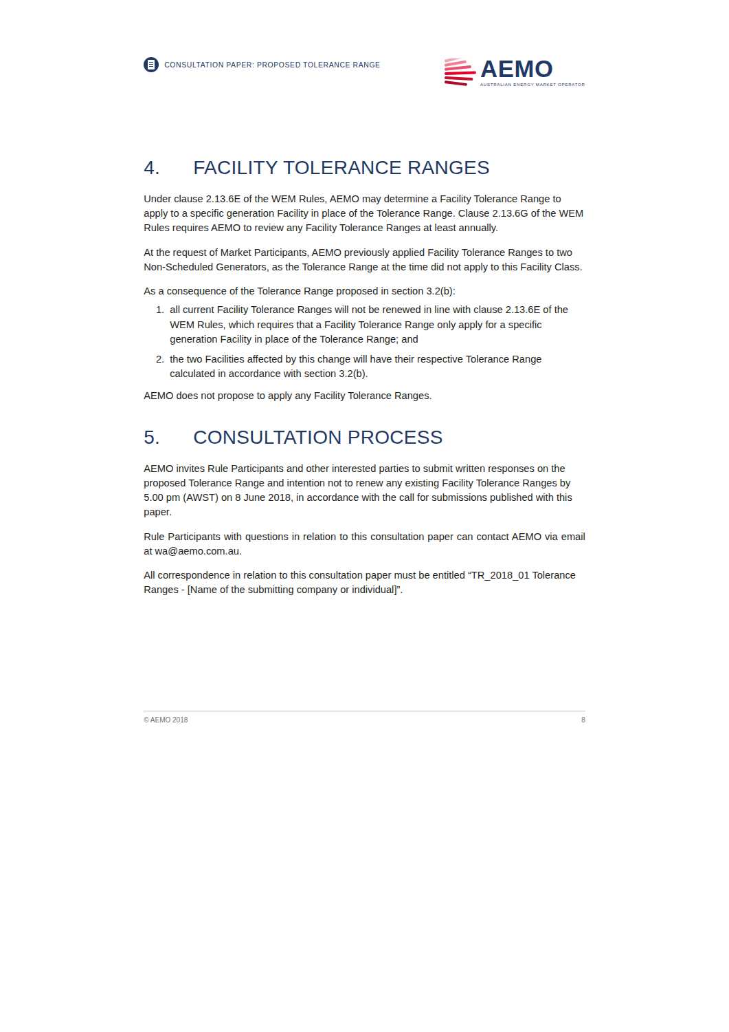Consultation Paper: Proposed Tolerance Range
AEMO
Australian Energy Market Operator
4. FACILITY TOLERANCE RANGES
Under clause 2.13.6E of the WEM Rules, AEMO may determine a Facility Tolerance Range to apply to a specific generation Facility in place of the Tolerance Range. Clause 2.13.6G of the WEM Rules requires AEMO to review any Facility Tolerance Ranges at least annually.
At the request of Market Participants, AEMO previously applied Facility Tolerance Ranges to two Non-Scheduled Generators, as the Tolerance Range at the time did not apply to this Facility Class.
As a consequence of the Tolerance Range proposed in section 3.2(b):
all current Facility Tolerance Ranges will not be renewed in line with clause 2.13.6E of the WEM Rules, which requires that a Facility Tolerance Range only apply for a specific generation Facility in place of the Tolerance Range; and
the two Facilities affected by this change will have their respective Tolerance Range calculated in accordance with section 3.2(b).
AEMO does not propose to apply any Facility Tolerance Ranges.
5. CONSULTATION PROCESS
AEMO invites Rule Participants and other interested parties to submit written responses on the proposed Tolerance Range and intention not to renew any existing Facility Tolerance Ranges by 5.00 pm (AWST) on 8 June 2018, in accordance with the call for submissions published with this paper.
Rule Participants with questions in relation to this consultation paper can contact AEMO via email at wa@aemo.com.au.
All correspondence in relation to this consultation paper must be entitled “TR_2018_01 Tolerance Ranges - [Name of the submitting company or individual]”.
© AEMO 2018
8